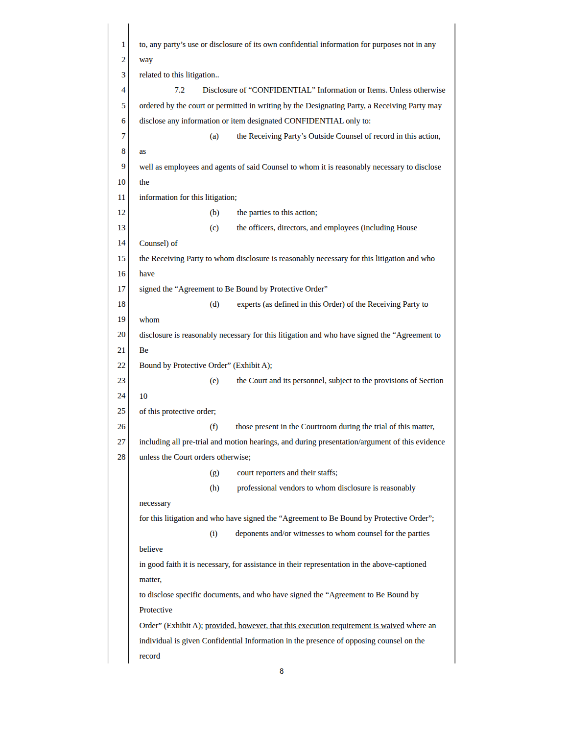1
2
3
4
5
6
7
8
9
10
11
12
13
14
15
16
17
18
19
20
21
22
23
24
25
26
27
28
to, any party’s use or disclosure of its own confidential information for purposes not in any way
related to this litigation..
7.2 Disclosure of “CONFIDENTIAL” Information or Items. Unless otherwise
ordered by the court or permitted in writing by the Designating Party, a Receiving Party may
disclose any information or item designated CONFIDENTIAL only to:
(a) the Receiving Party’s Outside Counsel of record in this action, as
well as employees and agents of said Counsel to whom it is reasonably necessary to disclose the
information for this litigation;
(b) the parties to this action;
(c) the officers, directors, and employees (including House Counsel) of
the Receiving Party to whom disclosure is reasonably necessary for this litigation and who have
signed the “Agreement to Be Bound by Protective Order”
(d) experts (as defined in this Order) of the Receiving Party to whom
disclosure is reasonably necessary for this litigation and who have signed the “Agreement to Be
Bound by Protective Order” (Exhibit A);
(e) the Court and its personnel, subject to the provisions of Section 10
of this protective order;
(f) those present in the Courtroom during the trial of this matter,
including all pre-trial and motion hearings, and during presentation/argument of this evidence
unless the Court orders otherwise;
(g) court reporters and their staffs;
(h) professional vendors to whom disclosure is reasonably necessary
for this litigation and who have signed the “Agreement to Be Bound by Protective Order”;
(i) deponents and/or witnesses to whom counsel for the parties believe
in good faith it is necessary, for assistance in their representation in the above-captioned matter,
to disclose specific documents, and who have signed the “Agreement to Be Bound by Protective
Order” (Exhibit A); provided, however, that this execution requirement is waived where an
individual is given Confidential Information in the presence of opposing counsel on the record
8